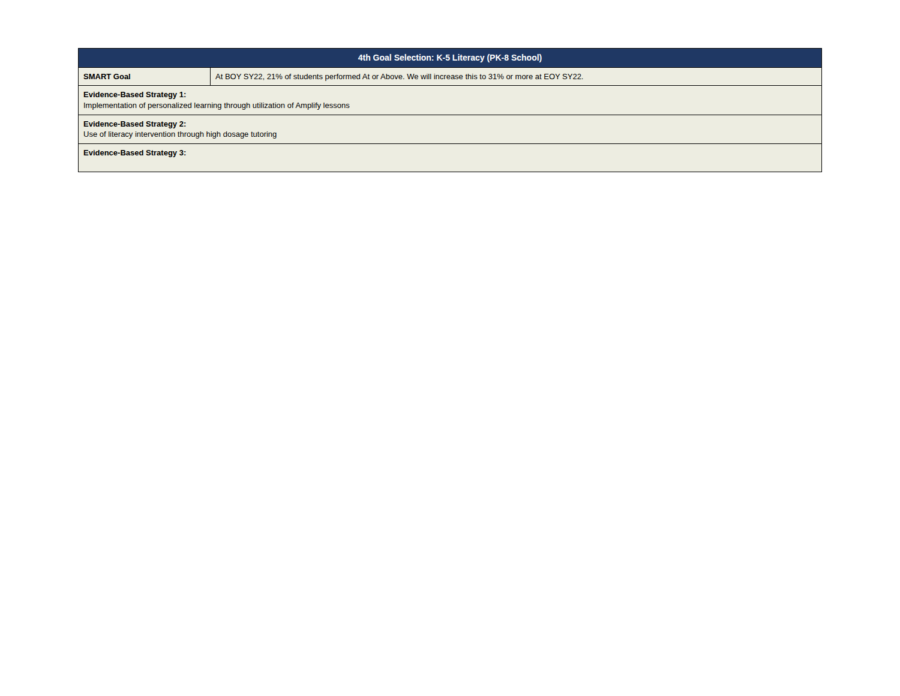| 4th Goal Selection: K-5 Literacy (PK-8 School) |
| --- |
| SMART Goal | At BOY SY22, 21% of students performed At or Above. We will increase this to 31% or more at EOY SY22. |
| Evidence-Based Strategy 1: Implementation of personalized learning through utilization of Amplify lessons |
| Evidence-Based Strategy 2: Use of literacy intervention through high dosage tutoring |
| Evidence-Based Strategy 3: |